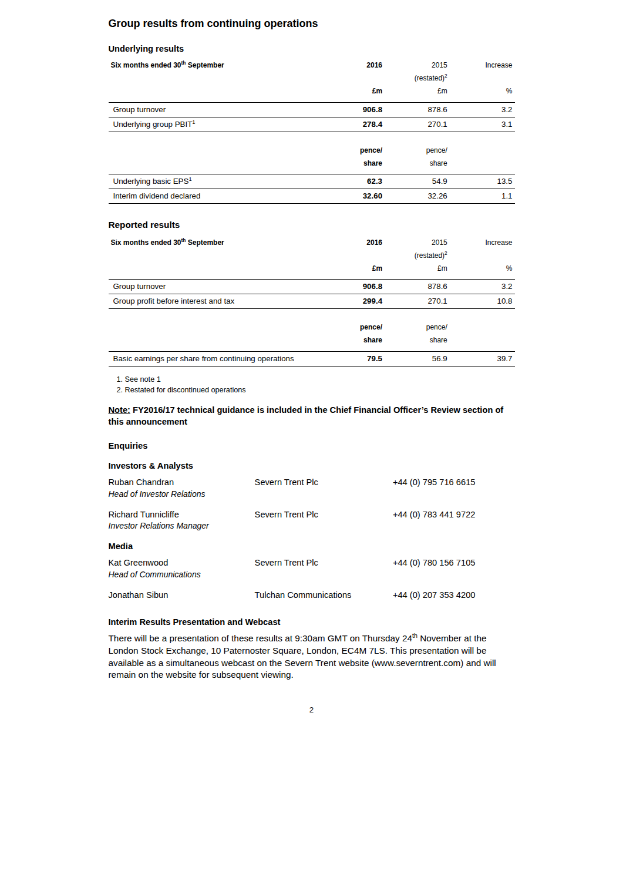Group results from continuing operations
Underlying results
| Six months ended 30 th September | 2016 | 2015 | Increase |
| --- | --- | --- | --- |
| | | (restated) 2 | |
| | £m | £m | % |
| Group turnover | 906.8 | 878.6 | 3.2 |
| Underlying group PBIT 1 | 278.4 | 270.1 | 3.1 |
| | pence/ | pence/ | |
| | share | share | |
| Underlying basic EPS 1 | 62.3 | 54.9 | 13.5 |
| Interim dividend declared | 32.60 | 32.26 | 1.1 |
Reported results
| Six months ended 30 th September | 2016 | 2015 | Increase |
| --- | --- | --- | --- |
| | | (restated) 2 | |
| | £m | £m | % |
| Group turnover | 906.8 | 878.6 | 3.2 |
| Group profit before interest and tax | 299.4 | 270.1 | 10.8 |
| | pence/ | pence/ | |
| | share | share | |
| Basic earnings per share from continuing operations | 79.5 | 56.9 | 39.7 |
See note 1
Restated for discontinued operations
Note: FY2016/17 technical guidance is included in the Chief Financial Officer’s Review section of this announcement
Enquiries
Investors & Analysts
| Ruban Chandran Head of Investor Relations | Severn Trent Plc | +44 (0) 795 716 6615 |
| Richard Tunnicliffe Investor Relations Manager | Severn Trent Plc | +44 (0) 783 441 9722 |
Media
| Kat Greenwood Head of Communications | Severn Trent Plc | +44 (0) 780 156 7105 |
| Jonathan Sibun | Tulchan Communications | +44 (0) 207 353 4200 |
Interim Results Presentation and Webcast
There will be a presentation of these results at 9:30am GMT on Thursday 24th November at the London Stock Exchange, 10 Paternoster Square, London, EC4M 7LS. This presentation will be available as a simultaneous webcast on the Severn Trent website (www.severntrent.com) and will remain on the website for subsequent viewing.
2